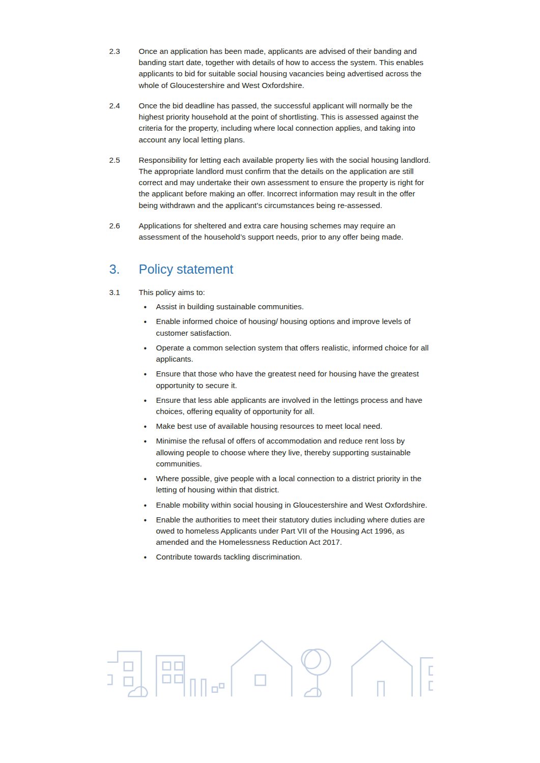2.3
Once an application has been made, applicants are advised of their banding and banding start date, together with details of how to access the system. This enables applicants to bid for suitable social housing vacancies being advertised across the whole of Gloucestershire and West Oxfordshire.
2.4
Once the bid deadline has passed, the successful applicant will normally be the highest priority household at the point of shortlisting. This is assessed against the criteria for the property, including where local connection applies, and taking into account any local letting plans.
2.5
Responsibility for letting each available property lies with the social housing landlord. The appropriate landlord must confirm that the details on the application are still correct and may undertake their own assessment to ensure the property is right for the applicant before making an offer. Incorrect information may result in the offer being withdrawn and the applicant’s circumstances being re-assessed.
2.6
Applications for sheltered and extra care housing schemes may require an assessment of the household’s support needs, prior to any offer being made.
3. Policy statement
3.1
This policy aims to:
Assist in building sustainable communities.
Enable informed choice of housing/ housing options and improve levels of customer satisfaction.
Operate a common selection system that offers realistic, informed choice for all applicants.
Ensure that those who have the greatest need for housing have the greatest opportunity to secure it.
Ensure that less able applicants are involved in the lettings process and have choices, offering equality of opportunity for all.
Make best use of available housing resources to meet local need.
Minimise the refusal of offers of accommodation and reduce rent loss by allowing people to choose where they live, thereby supporting sustainable communities.
Where possible, give people with a local connection to a district priority in the letting of housing within that district.
Enable mobility within social housing in Gloucestershire and West Oxfordshire.
Enable the authorities to meet their statutory duties including where duties are owed to homeless Applicants under Part VII of the Housing Act 1996, as amended and the Homelessness Reduction Act 2017.
Contribute towards tackling discrimination.